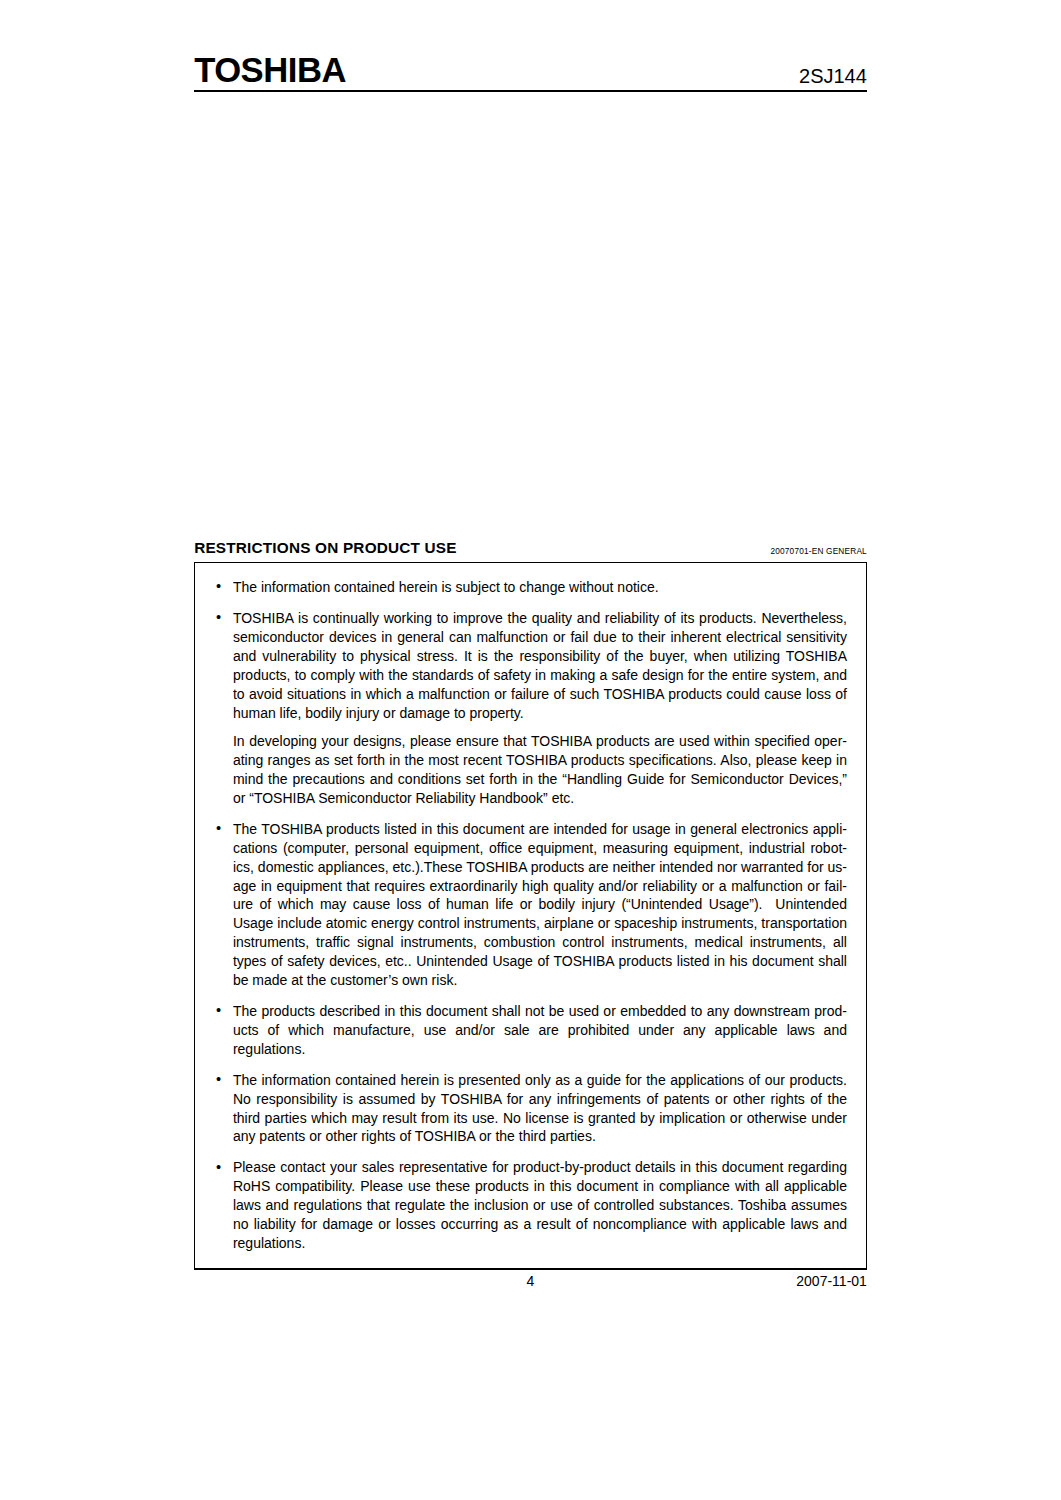TOSHIBA
2SJ144
RESTRICTIONS ON PRODUCT USE
20070701-EN GENERAL
The information contained herein is subject to change without notice.
TOSHIBA is continually working to improve the quality and reliability of its products. Nevertheless, semiconductor devices in general can malfunction or fail due to their inherent electrical sensitivity and vulnerability to physical stress. It is the responsibility of the buyer, when utilizing TOSHIBA products, to comply with the standards of safety in making a safe design for the entire system, and to avoid situations in which a malfunction or failure of such TOSHIBA products could cause loss of human life, bodily injury or damage to property.
In developing your designs, please ensure that TOSHIBA products are used within specified operating ranges as set forth in the most recent TOSHIBA products specifications. Also, please keep in mind the precautions and conditions set forth in the “Handling Guide for Semiconductor Devices,” or “TOSHIBA Semiconductor Reliability Handbook” etc.
The TOSHIBA products listed in this document are intended for usage in general electronics applications (computer, personal equipment, office equipment, measuring equipment, industrial robotics, domestic appliances, etc.).These TOSHIBA products are neither intended nor warranted for usage in equipment that requires extraordinarily high quality and/or reliability or a malfunction or failure of which may cause loss of human life or bodily injury (“Unintended Usage”). Unintended Usage include atomic energy control instruments, airplane or spaceship instruments, transportation instruments, traffic signal instruments, combustion control instruments, medical instruments, all types of safety devices, etc.. Unintended Usage of TOSHIBA products listed in his document shall be made at the customer’s own risk.
The products described in this document shall not be used or embedded to any downstream products of which manufacture, use and/or sale are prohibited under any applicable laws and regulations.
The information contained herein is presented only as a guide for the applications of our products. No responsibility is assumed by TOSHIBA for any infringements of patents or other rights of the third parties which may result from its use. No license is granted by implication or otherwise under any patents or other rights of TOSHIBA or the third parties.
Please contact your sales representative for product-by-product details in this document regarding RoHS compatibility. Please use these products in this document in compliance with all applicable laws and regulations that regulate the inclusion or use of controlled substances. Toshiba assumes no liability for damage or losses occurring as a result of noncompliance with applicable laws and regulations.
4 2007-11-01